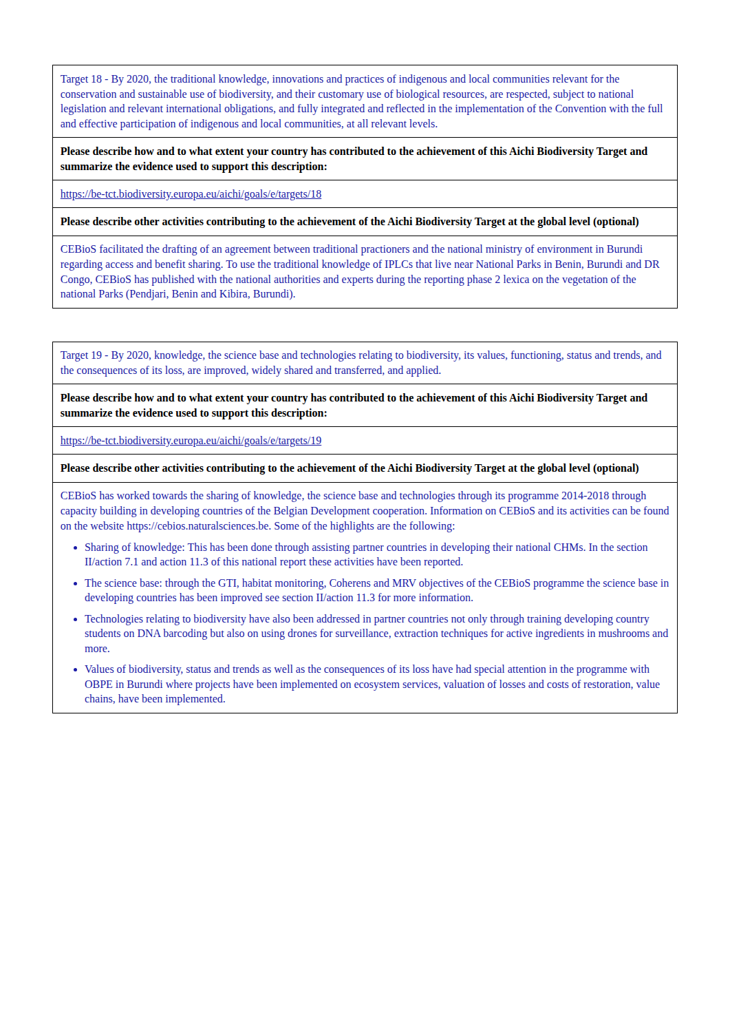Target 18 - By 2020, the traditional knowledge, innovations and practices of indigenous and local communities relevant for the conservation and sustainable use of biodiversity, and their customary use of biological resources, are respected, subject to national legislation and relevant international obligations, and fully integrated and reflected in the implementation of the Convention with the full and effective participation of indigenous and local communities, at all relevant levels.
Please describe how and to what extent your country has contributed to the achievement of this Aichi Biodiversity Target and summarize the evidence used to support this description:
https://be-tct.biodiversity.europa.eu/aichi/goals/e/targets/18
Please describe other activities contributing to the achievement of the Aichi Biodiversity Target at the global level (optional)
CEBioS facilitated the drafting of an agreement between traditional practioners and the national ministry of environment in Burundi regarding access and benefit sharing. To use the traditional knowledge of IPLCs that live near National Parks in Benin, Burundi and DR Congo, CEBioS has published with the national authorities and experts during the reporting phase 2 lexica on the vegetation of the national Parks (Pendjari, Benin and Kibira, Burundi).
Target 19 - By 2020, knowledge, the science base and technologies relating to biodiversity, its values, functioning, status and trends, and the consequences of its loss, are improved, widely shared and transferred, and applied.
Please describe how and to what extent your country has contributed to the achievement of this Aichi Biodiversity Target and summarize the evidence used to support this description:
https://be-tct.biodiversity.europa.eu/aichi/goals/e/targets/19
Please describe other activities contributing to the achievement of the Aichi Biodiversity Target at the global level (optional)
CEBioS has worked towards the sharing of knowledge, the science base and technologies through its programme 2014-2018 through capacity building in developing countries of the Belgian Development cooperation. Information on CEBioS and its activities can be found on the website https://cebios.naturalsciences.be. Some of the highlights are the following:
Sharing of knowledge: This has been done through assisting partner countries in developing their national CHMs. In the section II/action 7.1 and action 11.3 of this national report these activities have been reported.
The science base: through the GTI, habitat monitoring, Coherens and MRV objectives of the CEBioS programme the science base in developing countries has been improved see section II/action 11.3 for more information.
Technologies relating to biodiversity have also been addressed in partner countries not only through training developing country students on DNA barcoding but also on using drones for surveillance, extraction techniques for active ingredients in mushrooms and more.
Values of biodiversity, status and trends as well as the consequences of its loss have had special attention in the programme with OBPE in Burundi where projects have been implemented on ecosystem services, valuation of losses and costs of restoration, value chains, have been implemented.